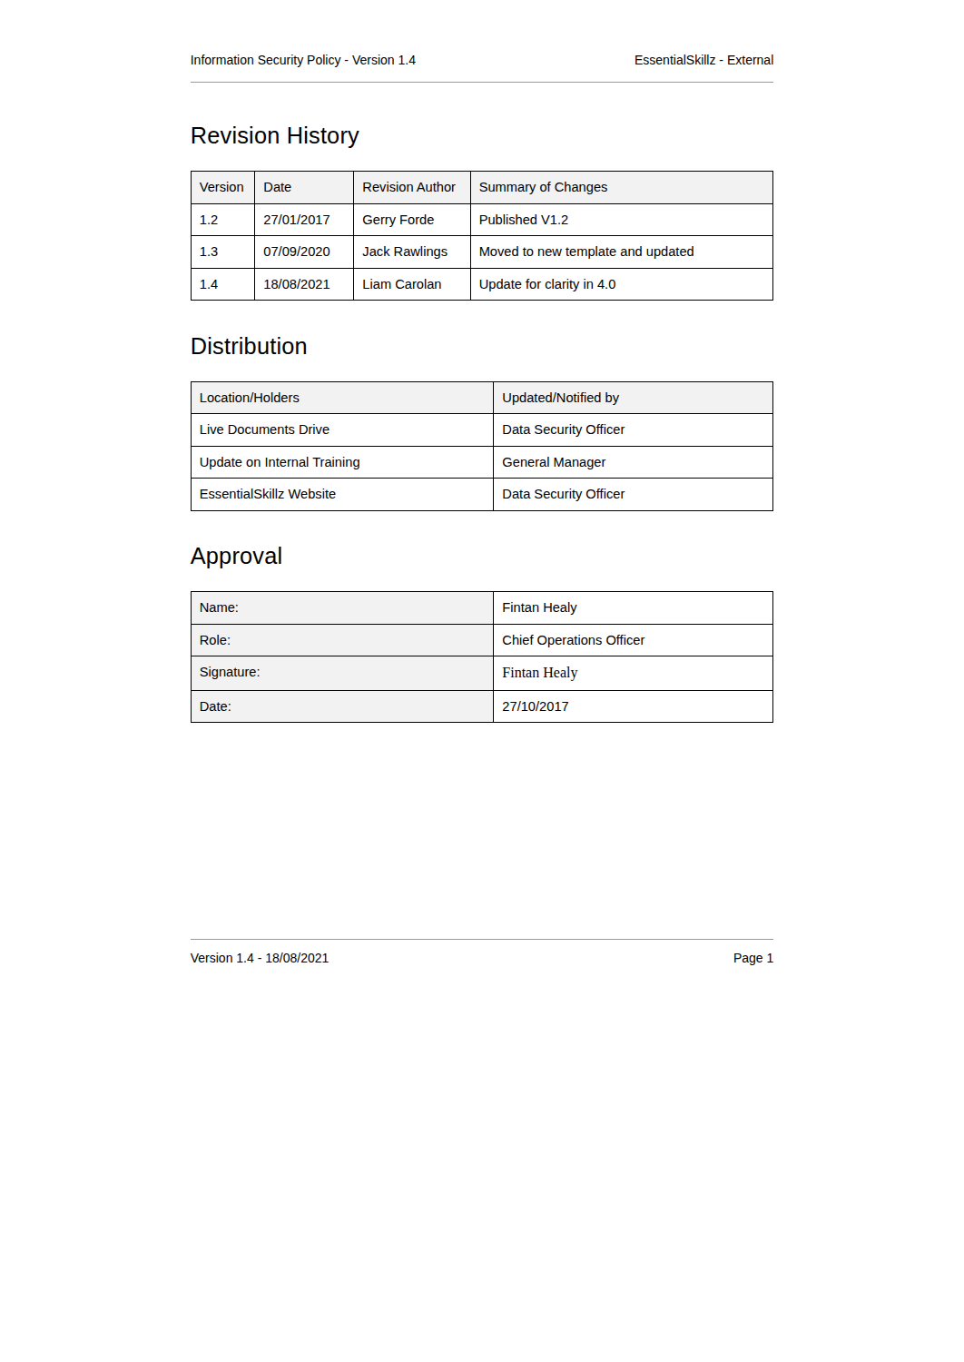Information Security Policy - Version 1.4
EssentialSkillz - External
Revision History
| Version | Date | Revision Author | Summary of Changes |
| --- | --- | --- | --- |
| 1.2 | 27/01/2017 | Gerry Forde | Published V1.2 |
| 1.3 | 07/09/2020 | Jack Rawlings | Moved to new template and updated |
| 1.4 | 18/08/2021 | Liam Carolan | Update for clarity in 4.0 |
Distribution
| Location/Holders | Updated/Notified by |
| --- | --- |
| Live Documents Drive | Data Security Officer |
| Update on Internal Training | General Manager |
| EssentialSkillz Website | Data Security Officer |
Approval
| Name: | Fintan Healy |
| Role: | Chief Operations Officer |
| Signature: | Fintan Healy |
| Date: | 27/10/2017 |
Version 1.4 - 18/08/2021
Page 1